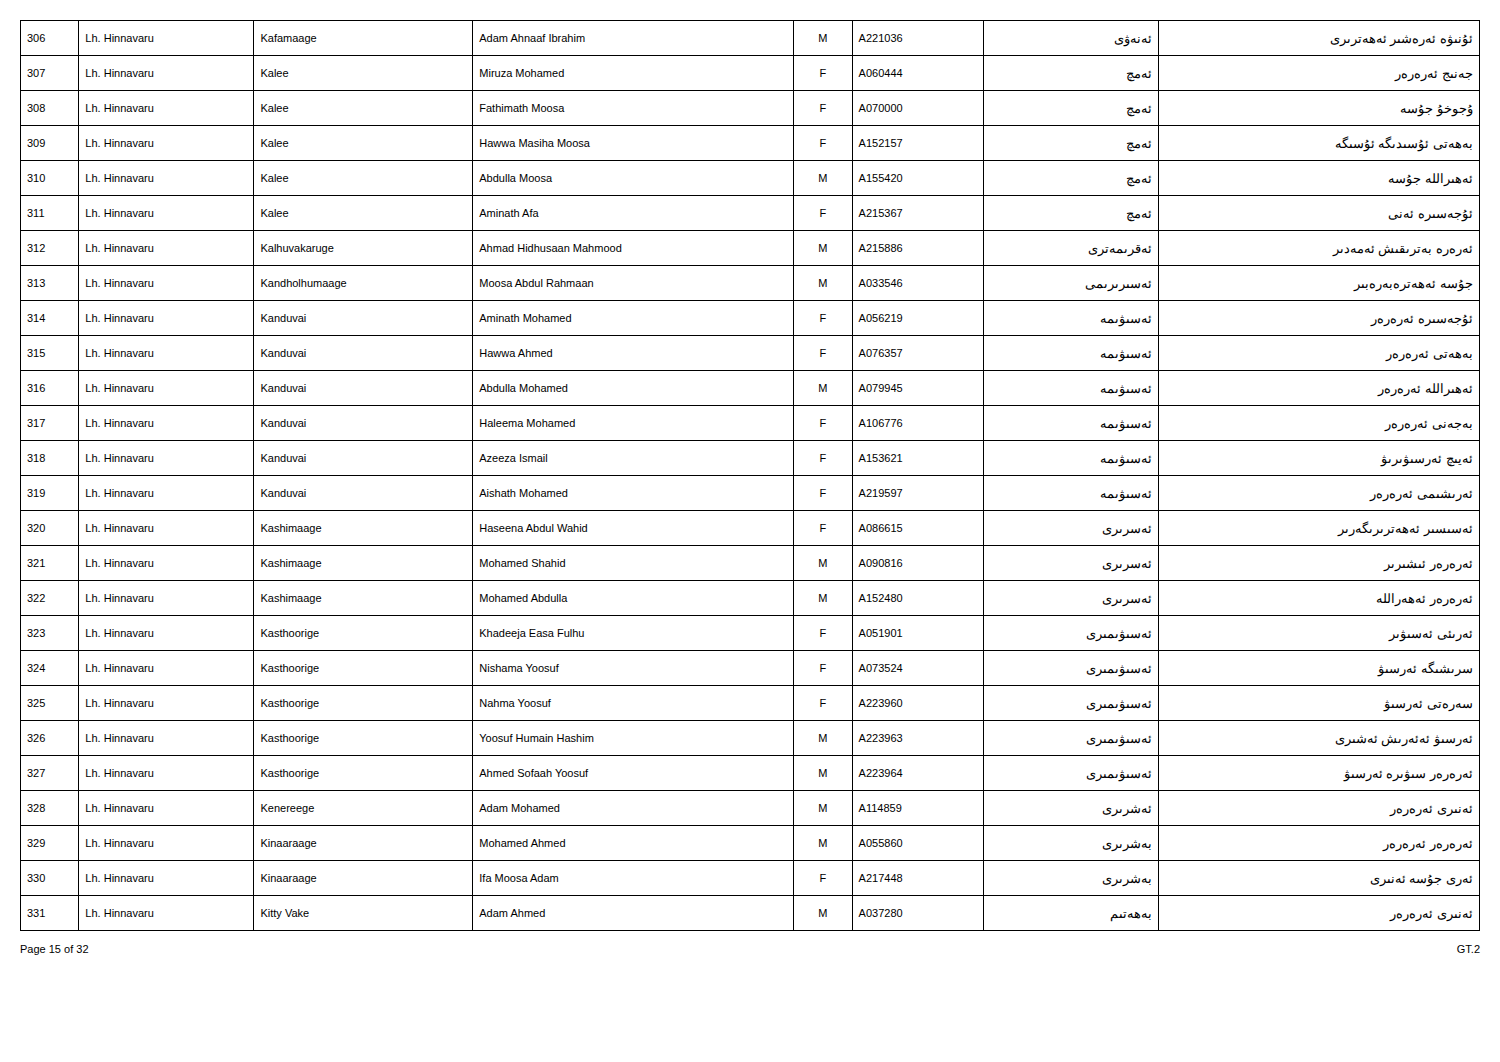| 306 | Lh. Hinnavaru | Kafamaage | Adam Ahnaaf Ibrahim | M | A221036 | ئەنەۋى | ئۇنىۋە ئەرەشىر ئەھەترىرى |
| 307 | Lh. Hinnavaru | Kalee | Miruza Mohamed | F | A060444 | ئەمچ | جەنىج ئەرەرەر |
| 308 | Lh. Hinnavaru | Kalee | Fathimath Moosa | F | A070000 | ئەمچ | ۇجوخۇ جۇسە |
| 309 | Lh. Hinnavaru | Kalee | Hawwa Masiha Moosa | F | A152157 | ئەمچ | بەھەتى ئۇسىدىگە ئۇسىگە |
| 310 | Lh. Hinnavaru | Kalee | Abdulla Moosa | M | A155420 | ئەمچ | ئەھىراللە جۇسە |
| 311 | Lh. Hinnavaru | Kalee | Aminath Afa | F | A215367 | ئەمچ | ئۇجەسىرە ئەنى |
| 312 | Lh. Hinnavaru | Kalhuvakaruge | Ahmad Hidhusaan Mahmood | M | A215886 | ئەقرىمەترى | ئەرەرە بەترىقىش ئەمەدىر |
| 313 | Lh. Hinnavaru | Kandholhumaage | Moosa Abdul Rahmaan | M | A033546 | ئەسىرىرىمى | جۇسە ئەھەترەبەرەبىر |
| 314 | Lh. Hinnavaru | Kanduvai | Aminath Mohamed | F | A056219 | ئەسىۋىمە | ئۇجەسىرە ئەرەرەر |
| 315 | Lh. Hinnavaru | Kanduvai | Hawwa Ahmed | F | A076357 | ئەسىۋىمە | بەھەتى ئەرەرەر |
| 316 | Lh. Hinnavaru | Kanduvai | Abdulla Mohamed | M | A079945 | ئەسىۋىمە | ئەھىراللە ئەرەرەر |
| 317 | Lh. Hinnavaru | Kanduvai | Haleema Mohamed | F | A106776 | ئەسىۋىمە | بەجەنى ئەرەرەر |
| 318 | Lh. Hinnavaru | Kanduvai | Azeeza Ismail | F | A153621 | ئەسىۋىمە | ئەيىچ ئەرسىۋىرىۋ |
| 319 | Lh. Hinnavaru | Kanduvai | Aishath Mohamed | F | A219597 | ئەسىۋىمە | ئەرىشىمى ئەرەرەر |
| 320 | Lh. Hinnavaru | Kashimaage | Haseena Abdul Wahid | F | A086615 | ئەسرىرى | ئەسىسىر ئەھەترىرىگەرىر |
| 321 | Lh. Hinnavaru | Kashimaage | Mohamed Shahid | M | A090816 | ئەسرىرى | ئەرەرەر ئىشىرىر |
| 322 | Lh. Hinnavaru | Kashimaage | Mohamed Abdulla | M | A152480 | ئەسرىرى | ئەرەرەر ئەھەراللە |
| 323 | Lh. Hinnavaru | Kasthoorige | Khadeeja Easa Fulhu | F | A051901 | ئەسىۋىمىرى | ئەرىئى ئەسىۋىر |
| 324 | Lh. Hinnavaru | Kasthoorige | Nishama Yoosuf | F | A073524 | ئەسىۋىمىرى | سرىشىگە ئەرسىۋ |
| 325 | Lh. Hinnavaru | Kasthoorige | Nahma Yoosuf | F | A223960 | ئەسىۋىمىرى | سەرەتى ئەرسىۋ |
| 326 | Lh. Hinnavaru | Kasthoorige | Yoosuf Humain Hashim | M | A223963 | ئەسىۋىمىرى | ئەرسىۋ ئەئەرىش ئەشىرى |
| 327 | Lh. Hinnavaru | Kasthoorige | Ahmed Sofaah Yoosuf | M | A223964 | ئەسىۋىمىرى | ئەرەرەر سىۋىرە ئەرسىۋ |
| 328 | Lh. Hinnavaru | Kenereege | Adam Mohamed | M | A114859 | ئەشرىرى | ئەنىرى ئەرەرەر |
| 329 | Lh. Hinnavaru | Kinaaraage | Mohamed Ahmed | M | A055860 | بەشرىرى | ئەرەرەر ئەرەرەر |
| 330 | Lh. Hinnavaru | Kinaaraage | Ifa Moosa Adam | F | A217448 | بەشرىرى | ئەرى جۇسە ئەنىرى |
| 331 | Lh. Hinnavaru | Kitty Vake | Adam Ahmed | M | A037280 | بەھەتىم | ئەنىرى ئەرەرەر |
Page 15 of 32 GT.2